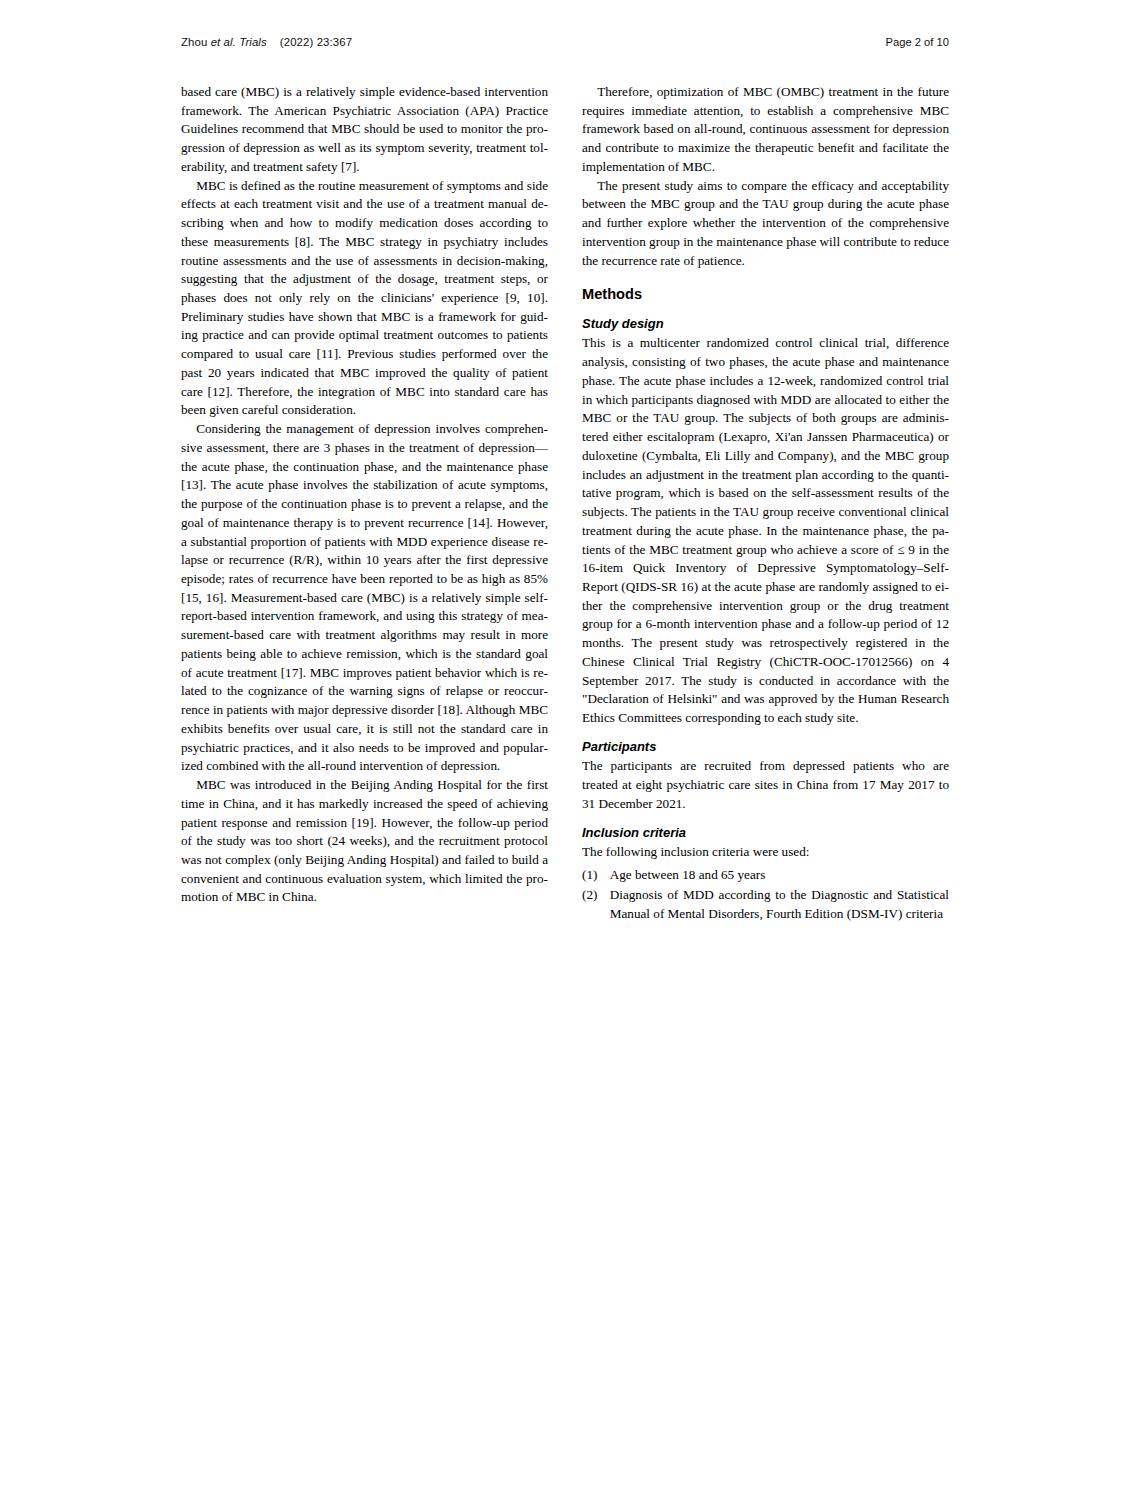Zhou et al. Trials (2022) 23:367
Page 2 of 10
based care (MBC) is a relatively simple evidence-based intervention framework. The American Psychiatric Association (APA) Practice Guidelines recommend that MBC should be used to monitor the progression of depression as well as its symptom severity, treatment tolerability, and treatment safety [7].
MBC is defined as the routine measurement of symptoms and side effects at each treatment visit and the use of a treatment manual describing when and how to modify medication doses according to these measurements [8]. The MBC strategy in psychiatry includes routine assessments and the use of assessments in decision-making, suggesting that the adjustment of the dosage, treatment steps, or phases does not only rely on the clinicians' experience [9, 10]. Preliminary studies have shown that MBC is a framework for guiding practice and can provide optimal treatment outcomes to patients compared to usual care [11]. Previous studies performed over the past 20 years indicated that MBC improved the quality of patient care [12]. Therefore, the integration of MBC into standard care has been given careful consideration.
Considering the management of depression involves comprehensive assessment, there are 3 phases in the treatment of depression—the acute phase, the continuation phase, and the maintenance phase [13]. The acute phase involves the stabilization of acute symptoms, the purpose of the continuation phase is to prevent a relapse, and the goal of maintenance therapy is to prevent recurrence [14]. However, a substantial proportion of patients with MDD experience disease relapse or recurrence (R/R), within 10 years after the first depressive episode; rates of recurrence have been reported to be as high as 85% [15, 16]. Measurement-based care (MBC) is a relatively simple self-report-based intervention framework, and using this strategy of measurement-based care with treatment algorithms may result in more patients being able to achieve remission, which is the standard goal of acute treatment [17]. MBC improves patient behavior which is related to the cognizance of the warning signs of relapse or reoccurrence in patients with major depressive disorder [18]. Although MBC exhibits benefits over usual care, it is still not the standard care in psychiatric practices, and it also needs to be improved and popularized combined with the all-round intervention of depression.
MBC was introduced in the Beijing Anding Hospital for the first time in China, and it has markedly increased the speed of achieving patient response and remission [19]. However, the follow-up period of the study was too short (24 weeks), and the recruitment protocol was not complex (only Beijing Anding Hospital) and failed to build a convenient and continuous evaluation system, which limited the promotion of MBC in China.
Therefore, optimization of MBC (OMBC) treatment in the future requires immediate attention, to establish a comprehensive MBC framework based on all-round, continuous assessment for depression and contribute to maximize the therapeutic benefit and facilitate the implementation of MBC.
The present study aims to compare the efficacy and acceptability between the MBC group and the TAU group during the acute phase and further explore whether the intervention of the comprehensive intervention group in the maintenance phase will contribute to reduce the recurrence rate of patience.
Methods
Study design
This is a multicenter randomized control clinical trial, difference analysis, consisting of two phases, the acute phase and maintenance phase. The acute phase includes a 12-week, randomized control trial in which participants diagnosed with MDD are allocated to either the MBC or the TAU group. The subjects of both groups are administered either escitalopram (Lexapro, Xi'an Janssen Pharmaceutica) or duloxetine (Cymbalta, Eli Lilly and Company), and the MBC group includes an adjustment in the treatment plan according to the quantitative program, which is based on the self-assessment results of the subjects. The patients in the TAU group receive conventional clinical treatment during the acute phase. In the maintenance phase, the patients of the MBC treatment group who achieve a score of ≤ 9 in the 16-item Quick Inventory of Depressive Symptomatology–Self-Report (QIDS-SR 16) at the acute phase are randomly assigned to either the comprehensive intervention group or the drug treatment group for a 6-month intervention phase and a follow-up period of 12 months. The present study was retrospectively registered in the Chinese Clinical Trial Registry (ChiCTR-OOC-17012566) on 4 September 2017. The study is conducted in accordance with the "Declaration of Helsinki" and was approved by the Human Research Ethics Committees corresponding to each study site.
Participants
The participants are recruited from depressed patients who are treated at eight psychiatric care sites in China from 17 May 2017 to 31 December 2021.
Inclusion criteria
The following inclusion criteria were used:
Age between 18 and 65 years
Diagnosis of MDD according to the Diagnostic and Statistical Manual of Mental Disorders, Fourth Edition (DSM-IV) criteria